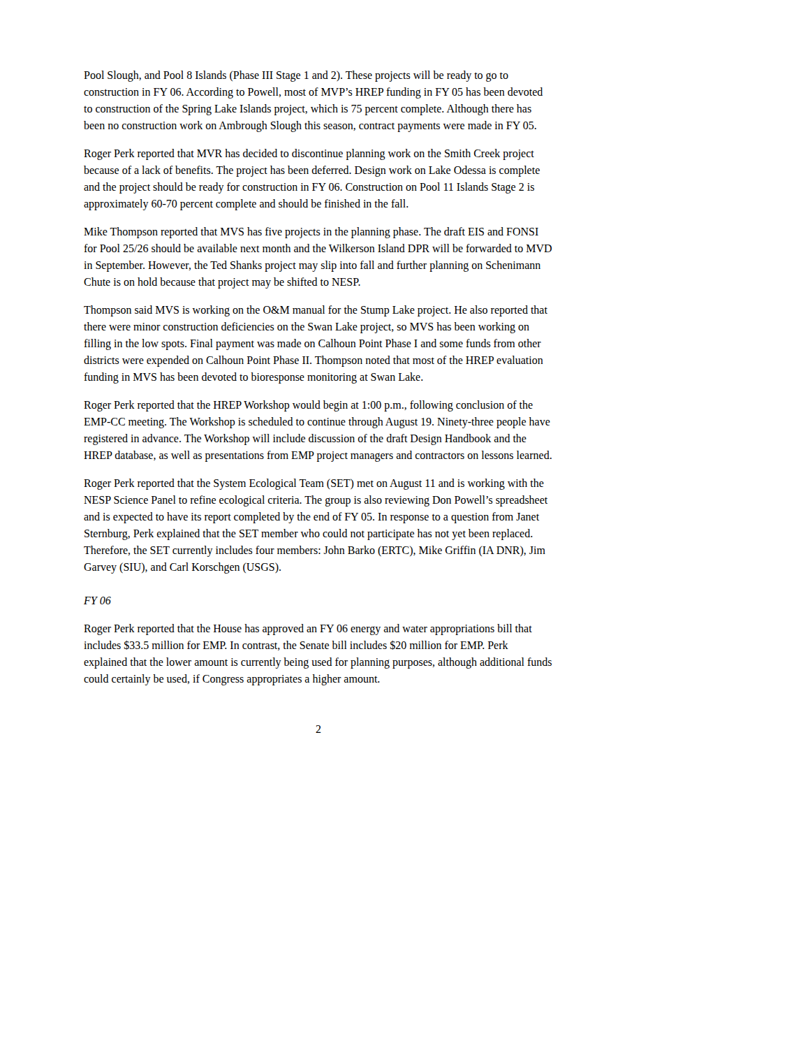Pool Slough, and Pool 8 Islands (Phase III Stage 1 and 2). These projects will be ready to go to construction in FY 06. According to Powell, most of MVP’s HREP funding in FY 05 has been devoted to construction of the Spring Lake Islands project, which is 75 percent complete. Although there has been no construction work on Ambrough Slough this season, contract payments were made in FY 05.
Roger Perk reported that MVR has decided to discontinue planning work on the Smith Creek project because of a lack of benefits. The project has been deferred. Design work on Lake Odessa is complete and the project should be ready for construction in FY 06. Construction on Pool 11 Islands Stage 2 is approximately 60-70 percent complete and should be finished in the fall.
Mike Thompson reported that MVS has five projects in the planning phase. The draft EIS and FONSI for Pool 25/26 should be available next month and the Wilkerson Island DPR will be forwarded to MVD in September. However, the Ted Shanks project may slip into fall and further planning on Schenimann Chute is on hold because that project may be shifted to NESP.
Thompson said MVS is working on the O&M manual for the Stump Lake project. He also reported that there were minor construction deficiencies on the Swan Lake project, so MVS has been working on filling in the low spots. Final payment was made on Calhoun Point Phase I and some funds from other districts were expended on Calhoun Point Phase II. Thompson noted that most of the HREP evaluation funding in MVS has been devoted to bioresponse monitoring at Swan Lake.
Roger Perk reported that the HREP Workshop would begin at 1:00 p.m., following conclusion of the EMP-CC meeting. The Workshop is scheduled to continue through August 19. Ninety-three people have registered in advance. The Workshop will include discussion of the draft Design Handbook and the HREP database, as well as presentations from EMP project managers and contractors on lessons learned.
Roger Perk reported that the System Ecological Team (SET) met on August 11 and is working with the NESP Science Panel to refine ecological criteria. The group is also reviewing Don Powell’s spreadsheet and is expected to have its report completed by the end of FY 05. In response to a question from Janet Sternburg, Perk explained that the SET member who could not participate has not yet been replaced. Therefore, the SET currently includes four members: John Barko (ERTC), Mike Griffin (IA DNR), Jim Garvey (SIU), and Carl Korschgen (USGS).
FY 06
Roger Perk reported that the House has approved an FY 06 energy and water appropriations bill that includes $33.5 million for EMP. In contrast, the Senate bill includes $20 million for EMP. Perk explained that the lower amount is currently being used for planning purposes, although additional funds could certainly be used, if Congress appropriates a higher amount.
2